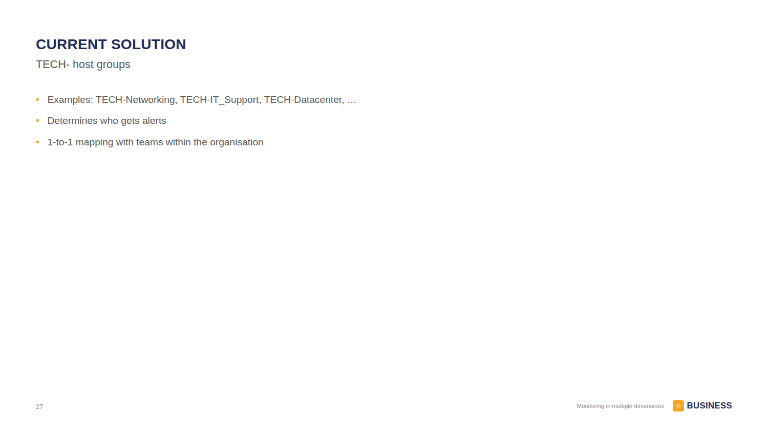CURRENT SOLUTION
TECH- host groups
Examples: TECH-Networking, TECH-IT_Support, TECH-Datacenter, …
Determines who gets alerts
1-to-1 mapping with teams within the organisation
27
Monitoring in multiple dimensions ☺BUSINESS